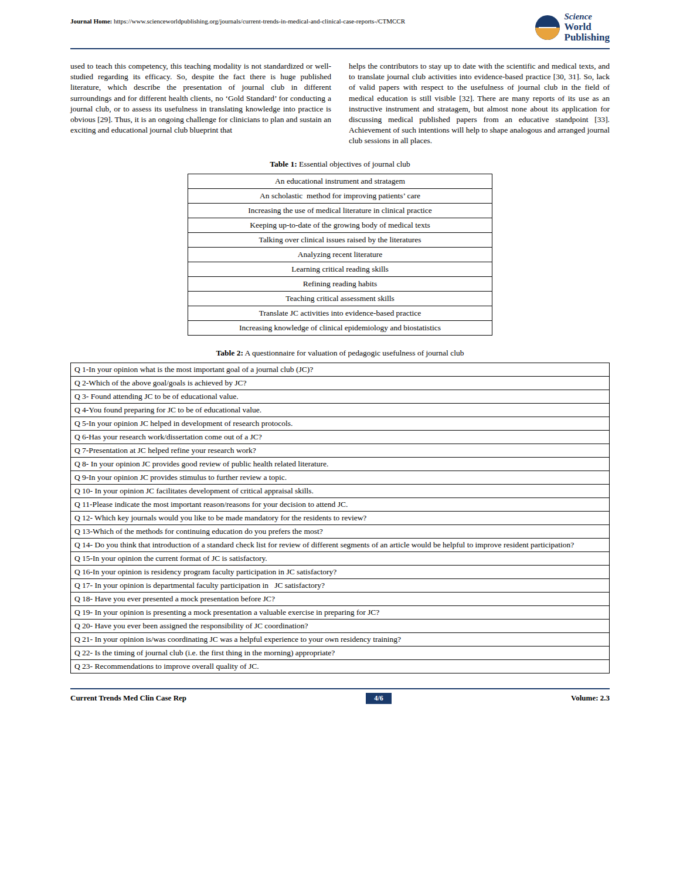Journal Home: https://www.scienceworldpublishing.org/journals/current-trends-in-medical-and-clinical-case-reports-/CTMCCR
Science
World
Publishing
used to teach this competency, this teaching modality is not standardized or well-studied regarding its efficacy. So, despite the fact there is huge published literature, which describe the presentation of journal club in different surroundings and for different health clients, no ‘Gold Standard’ for conducting a journal club, or to assess its usefulness in translating knowledge into practice is obvious [29]. Thus, it is an ongoing challenge for clinicians to plan and sustain an exciting and educational journal club blueprint that
helps the contributors to stay up to date with the scientific and medical texts, and to translate journal club activities into evidence-based practice [30, 31]. So, lack of valid papers with respect to the usefulness of journal club in the field of medical education is still visible [32]. There are many reports of its use as an instructive instrument and stratagem, but almost none about its application for discussing medical published papers from an educative standpoint [33]. Achievement of such intentions will help to shape analogous and arranged journal club sessions in all places.
Table 1: Essential objectives of journal club
| An educational instrument and stratagem |
| An scholastic method for improving patients’ care |
| Increasing the use of medical literature in clinical practice |
| Keeping up-to-date of the growing body of medical texts |
| Talking over clinical issues raised by the literatures |
| Analyzing recent literature |
| Learning critical reading skills |
| Refining reading habits |
| Teaching critical assessment skills |
| Translate JC activities into evidence-based practice |
| Increasing knowledge of clinical epidemiology and biostatistics |
Table 2: A questionnaire for valuation of pedagogic usefulness of journal club
| Q 1-In your opinion what is the most important goal of a journal club (JC)? |
| Q 2-Which of the above goal/goals is achieved by JC? |
| Q 3- Found attending JC to be of educational value. |
| Q 4-You found preparing for JC to be of educational value. |
| Q 5-In your opinion JC helped in development of research protocols. |
| Q 6-Has your research work/dissertation come out of a JC? |
| Q 7-Presentation at JC helped refine your research work? |
| Q 8- In your opinion JC provides good review of public health related literature. |
| Q 9-In your opinion JC provides stimulus to further review a topic. |
| Q 10- In your opinion JC facilitates development of critical appraisal skills. |
| Q 11-Please indicate the most important reason/reasons for your decision to attend JC. |
| Q 12- Which key journals would you like to be made mandatory for the residents to review? |
| Q 13-Which of the methods for continuing education do you prefers the most? |
| Q 14- Do you think that introduction of a standard check list for review of different segments of an article would be helpful to improve resident participation? |
| Q 15-In your opinion the current format of JC is satisfactory. |
| Q 16-In your opinion is residency program faculty participation in JC satisfactory? |
| Q 17- In your opinion is departmental faculty participation in JC satisfactory? |
| Q 18- Have you ever presented a mock presentation before JC? |
| Q 19- In your opinion is presenting a mock presentation a valuable exercise in preparing for JC? |
| Q 20- Have you ever been assigned the responsibility of JC coordination? |
| Q 21- In your opinion is/was coordinating JC was a helpful experience to your own residency training? |
| Q 22- Is the timing of journal club (i.e. the first thing in the morning) appropriate? |
| Q 23- Recommendations to improve overall quality of JC. |
Current Trends Med Clin Case Rep
4/6
Volume: 2.3